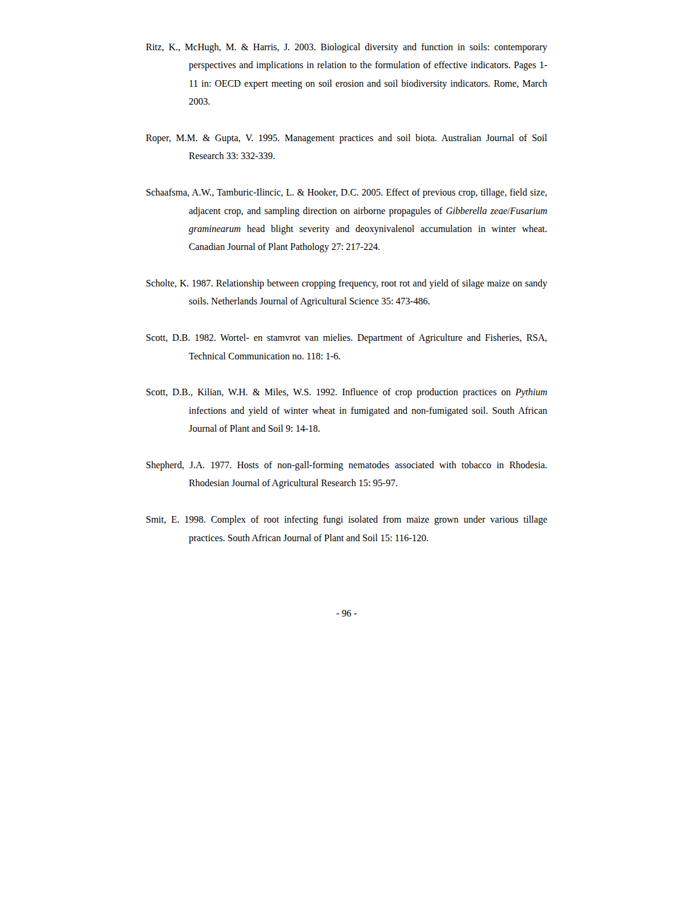Ritz, K., McHugh, M. & Harris, J. 2003. Biological diversity and function in soils: contemporary perspectives and implications in relation to the formulation of effective indicators. Pages 1-11 in: OECD expert meeting on soil erosion and soil biodiversity indicators. Rome, March 2003.
Roper, M.M. & Gupta, V. 1995. Management practices and soil biota. Australian Journal of Soil Research 33: 332-339.
Schaafsma, A.W., Tamburic-Ilincic, L. & Hooker, D.C. 2005. Effect of previous crop, tillage, field size, adjacent crop, and sampling direction on airborne propagules of Gibberella zeae/Fusarium graminearum head blight severity and deoxynivalenol accumulation in winter wheat. Canadian Journal of Plant Pathology 27: 217-224.
Scholte, K. 1987. Relationship between cropping frequency, root rot and yield of silage maize on sandy soils. Netherlands Journal of Agricultural Science 35: 473-486.
Scott, D.B. 1982. Wortel- en stamvrot van mielies. Department of Agriculture and Fisheries, RSA, Technical Communication no. 118: 1-6.
Scott, D.B., Kilian, W.H. & Miles, W.S. 1992. Influence of crop production practices on Pythium infections and yield of winter wheat in fumigated and non-fumigated soil. South African Journal of Plant and Soil 9: 14-18.
Shepherd, J.A. 1977. Hosts of non-gall-forming nematodes associated with tobacco in Rhodesia. Rhodesian Journal of Agricultural Research 15: 95-97.
Smit, E. 1998. Complex of root infecting fungi isolated from maize grown under various tillage practices. South African Journal of Plant and Soil 15: 116-120.
- 96 -